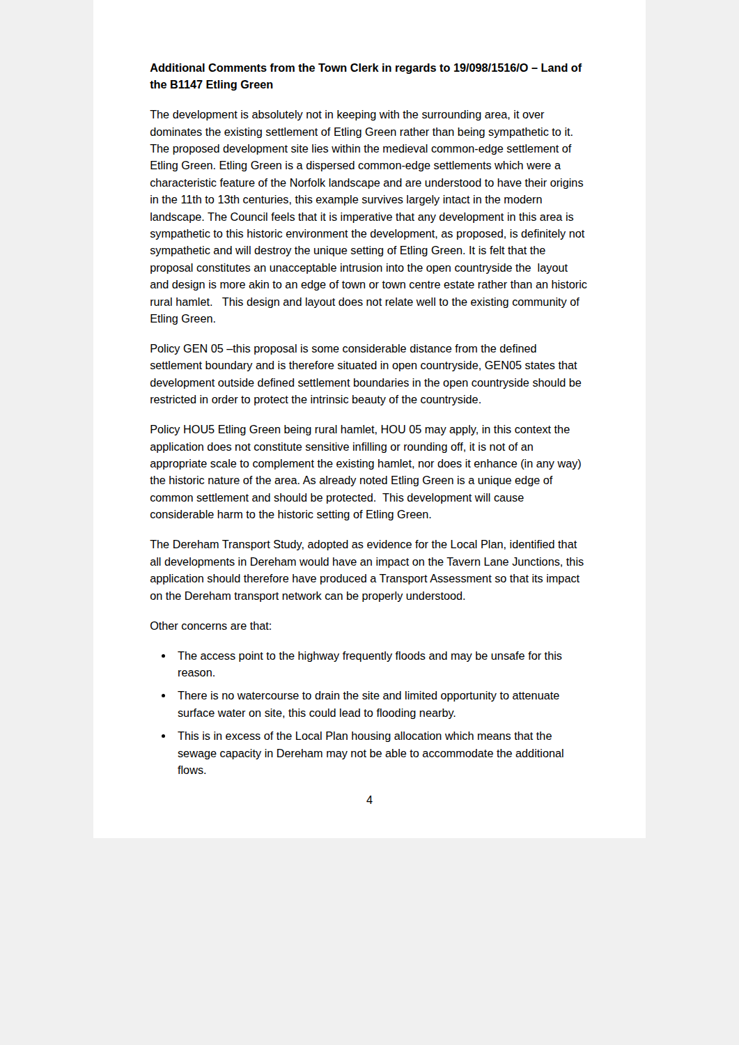Additional Comments from the Town Clerk in regards to 19/098/1516/O – Land of the B1147 Etling Green
The development is absolutely not in keeping with the surrounding area, it over dominates the existing settlement of Etling Green rather than being sympathetic to it. The proposed development site lies within the medieval common-edge settlement of Etling Green. Etling Green is a dispersed common-edge settlements which were a characteristic feature of the Norfolk landscape and are understood to have their origins in the 11th to 13th centuries, this example survives largely intact in the modern landscape. The Council feels that it is imperative that any development in this area is sympathetic to this historic environment the development, as proposed, is definitely not sympathetic and will destroy the unique setting of Etling Green. It is felt that the proposal constitutes an unacceptable intrusion into the open countryside the layout and design is more akin to an edge of town or town centre estate rather than an historic rural hamlet. This design and layout does not relate well to the existing community of Etling Green.
Policy GEN 05 –this proposal is some considerable distance from the defined settlement boundary and is therefore situated in open countryside, GEN05 states that development outside defined settlement boundaries in the open countryside should be restricted in order to protect the intrinsic beauty of the countryside.
Policy HOU5 Etling Green being rural hamlet, HOU 05 may apply, in this context the application does not constitute sensitive infilling or rounding off, it is not of an appropriate scale to complement the existing hamlet, nor does it enhance (in any way) the historic nature of the area. As already noted Etling Green is a unique edge of common settlement and should be protected. This development will cause considerable harm to the historic setting of Etling Green.
The Dereham Transport Study, adopted as evidence for the Local Plan, identified that all developments in Dereham would have an impact on the Tavern Lane Junctions, this application should therefore have produced a Transport Assessment so that its impact on the Dereham transport network can be properly understood.
Other concerns are that:
The access point to the highway frequently floods and may be unsafe for this reason.
There is no watercourse to drain the site and limited opportunity to attenuate surface water on site, this could lead to flooding nearby.
This is in excess of the Local Plan housing allocation which means that the sewage capacity in Dereham may not be able to accommodate the additional flows.
4